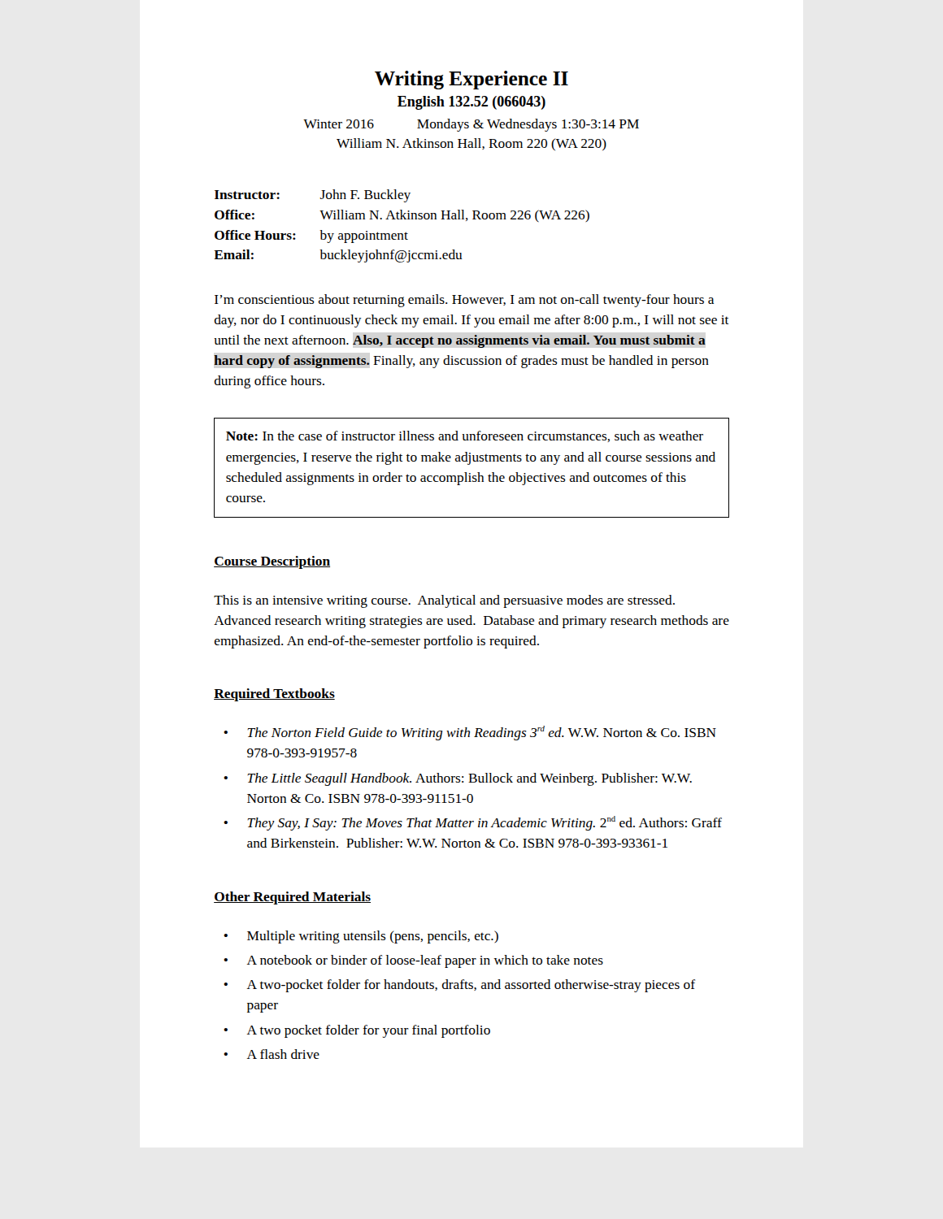Writing Experience II
English 132.52 (066043)
Winter 2016 Mondays & Wednesdays 1:30-3:14 PM
William N. Atkinson Hall, Room 220 (WA 220)
| Instructor: | John F. Buckley |
| Office: | William N. Atkinson Hall, Room 226 (WA 226) |
| Office Hours: | by appointment |
| Email: | buckleyjohnf@jccmi.edu |
I’m conscientious about returning emails. However, I am not on-call twenty-four hours a day, nor do I continuously check my email. If you email me after 8:00 p.m., I will not see it until the next afternoon. Also, I accept no assignments via email. You must submit a hard copy of assignments. Finally, any discussion of grades must be handled in person during office hours.
Note: In the case of instructor illness and unforeseen circumstances, such as weather emergencies, I reserve the right to make adjustments to any and all course sessions and scheduled assignments in order to accomplish the objectives and outcomes of this course.
Course Description
This is an intensive writing course. Analytical and persuasive modes are stressed. Advanced research writing strategies are used. Database and primary research methods are emphasized. An end-of-the-semester portfolio is required.
Required Textbooks
The Norton Field Guide to Writing with Readings 3rd ed. W.W. Norton & Co. ISBN 978-0-393-91957-8
The Little Seagull Handbook. Authors: Bullock and Weinberg. Publisher: W.W. Norton & Co. ISBN 978-0-393-91151-0
They Say, I Say: The Moves That Matter in Academic Writing. 2nd ed. Authors: Graff and Birkenstein. Publisher: W.W. Norton & Co. ISBN 978-0-393-93361-1
Other Required Materials
Multiple writing utensils (pens, pencils, etc.)
A notebook or binder of loose-leaf paper in which to take notes
A two-pocket folder for handouts, drafts, and assorted otherwise-stray pieces of paper
A two pocket folder for your final portfolio
A flash drive